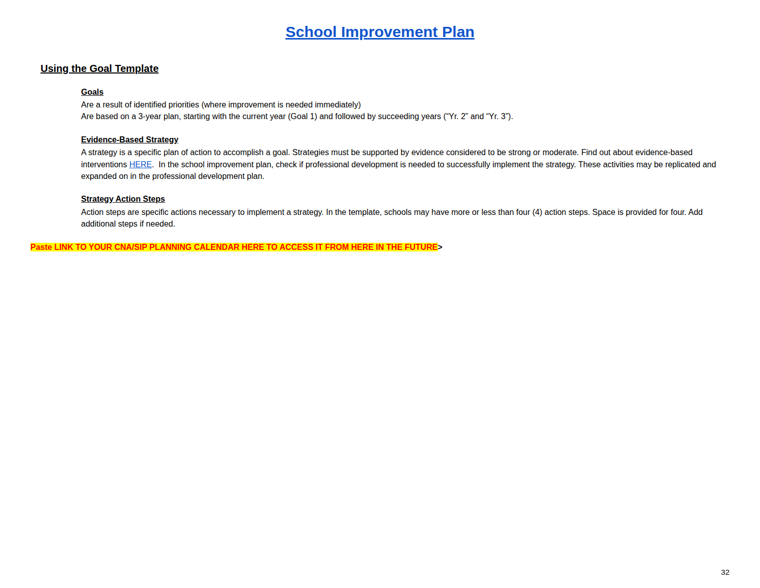School Improvement Plan
Using the Goal Template
Goals
Are a result of identified priorities (where improvement is needed immediately)
Are based on a 3-year plan, starting with the current year (Goal 1) and followed by succeeding years (“Yr. 2” and “Yr. 3”).
Evidence-Based Strategy
A strategy is a specific plan of action to accomplish a goal. Strategies must be supported by evidence considered to be strong or moderate. Find out about evidence-based interventions HERE. In the school improvement plan, check if professional development is needed to successfully implement the strategy. These activities may be replicated and expanded on in the professional development plan.
Strategy Action Steps
Action steps are specific actions necessary to implement a strategy. In the template, schools may have more or less than four (4) action steps. Space is provided for four. Add additional steps if needed.
Paste LINK TO YOUR CNA/SIP PLANNING CALENDAR HERE TO ACCESS IT FROM HERE IN THE FUTURE>
32